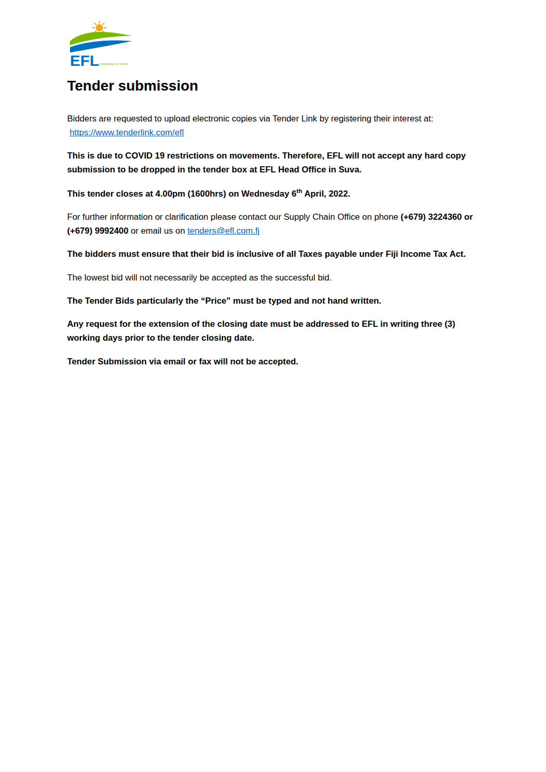EFL energising our nation
Tender submission
Bidders are requested to upload electronic copies via Tender Link by registering their interest at: https://www.tenderlink.com/efl
This is due to COVID 19 restrictions on movements. Therefore, EFL will not accept any hard copy submission to be dropped in the tender box at EFL Head Office in Suva.
This tender closes at 4.00pm (1600hrs) on Wednesday 6th April, 2022.
For further information or clarification please contact our Supply Chain Office on phone (+679) 3224360 or (+679) 9992400 or email us on tenders@efl.com.fj
The bidders must ensure that their bid is inclusive of all Taxes payable under Fiji Income Tax Act.
The lowest bid will not necessarily be accepted as the successful bid.
The Tender Bids particularly the “Price” must be typed and not hand written.
Any request for the extension of the closing date must be addressed to EFL in writing three (3) working days prior to the tender closing date.
Tender Submission via email or fax will not be accepted.